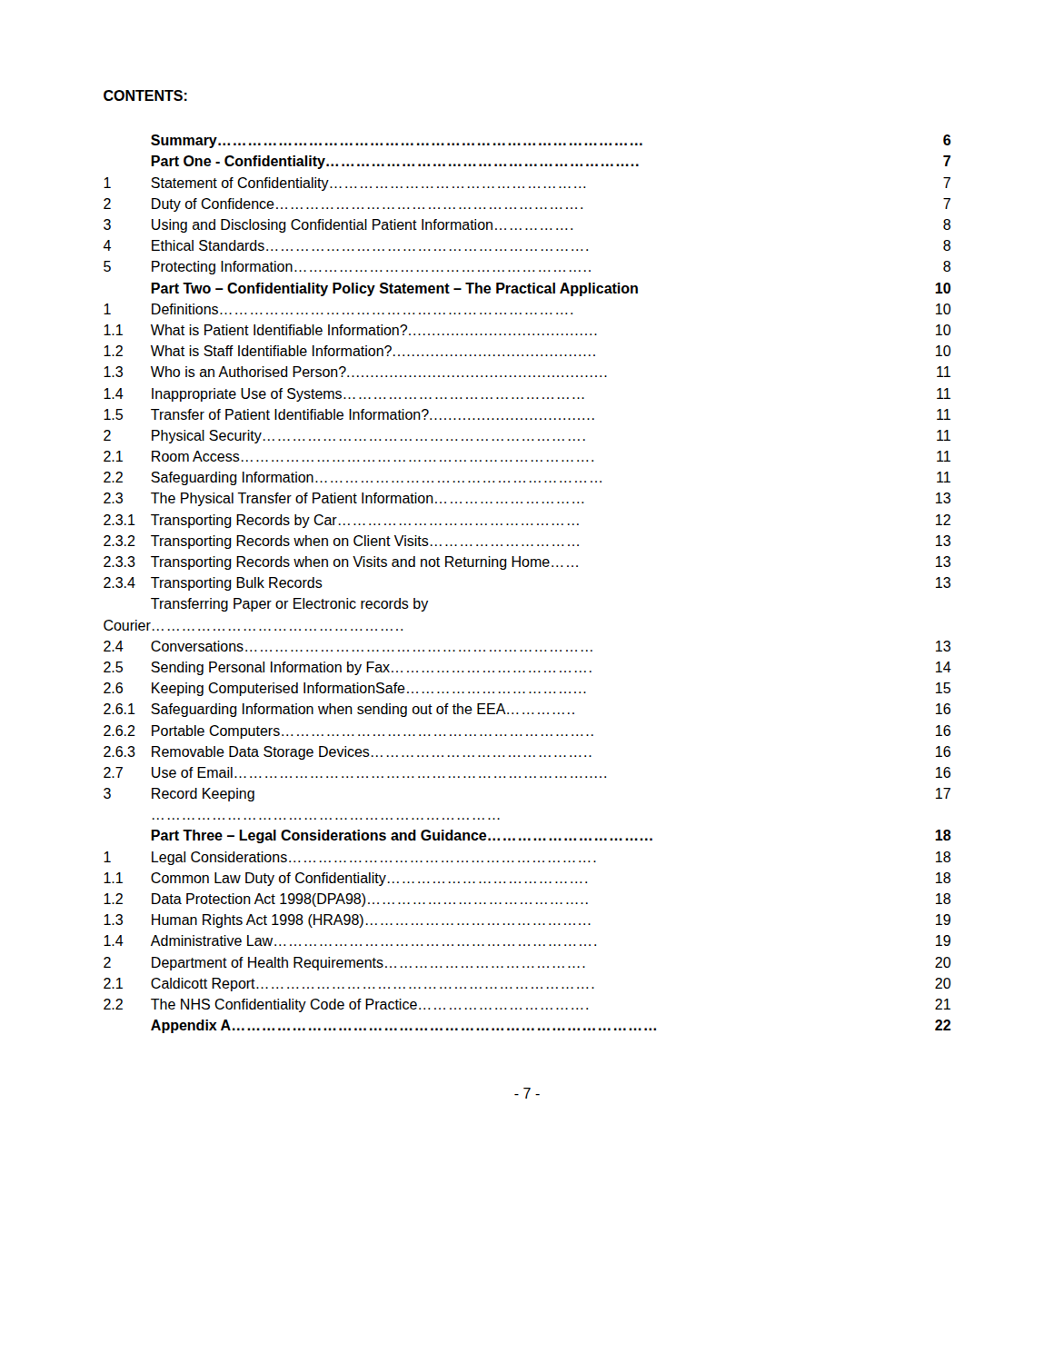CONTENTS:
| | Summary ………………………………………………………………………… | 6 |
| | Part One - Confidentiality …………………………………………………….. | 7 |
| 1 | Statement of Confidentiality …………………………………………… | 7 |
| 2 | Duty of Confidence ……………………………………………………. | 7 |
| 3 | Using and Disclosing Confidential Patient Information ……………. | 8 |
| 4 | Ethical Standards ………………………………………………………. | 8 |
| 5 | Protecting Information ………………………………………………….. | 8 |
| | Part Two – Confidentiality Policy Statement – The Practical Application | 10 |
| 1 | Definitions ……………………………………………………………. | 10 |
| 1.1 | What is Patient Identifiable Information? ........................................ | 10 |
| 1.2 | What is Staff Identifiable Information? ........................................... | 10 |
| 1.3 | Who is an Authorised Person? ....................................................... | 11 |
| 1.4 | Inappropriate Use of Systems ………………………………………… | 11 |
| 1.5 | Transfer of Patient Identifiable Information? ................................... | 11 |
| 2 | Physical Security ………………………………………………………. | 11 |
| 2.1 | Room Access ……………………………………………………………. | 11 |
| 2.2 | Safeguarding Information ………………………………………………… | 11 |
| 2.3 | The Physical Transfer of Patient Information ………………………… | 13 |
| 2.3.1 | Transporting Records by Car ………………………………………… | 12 |
| 2.3.2 | Transporting Records when on Client Visits ………………………… | 13 |
| 2.3.3 | Transporting Records when on Visits and not Returning Home …… | 13 |
| 2.3.4 | Transporting Bulk Records | 13 |
| | Transferring Paper or Electronic records by | |
| Courier | ………………………………………….. | |
| 2.4 | Conversations …………………………………………………………… | 13 |
| 2.5 | Sending Personal Information by Fax …………………………………. | 14 |
| 2.6 | Keeping Computerised InformationSafe ……………………………... | 15 |
| 2.6.1 | Safeguarding Information when sending out of the EEA ………….. | 16 |
| 2.6.2 | Portable Computers …………………………………………………….. | 16 |
| 2.6.3 | Removable Data Storage Devices …………………………………….. | 16 |
| 2.7 | Use of Email ……………………………………………………………..... | 16 |
| 3 | Record Keeping | 17 |
| | …………………………………………………………… | |
| | Part Three – Legal Considerations and Guidance …………………………... | 18 |
| 1 | Legal Considerations ……………………………………………………. | 18 |
| 1.1 | Common Law Duty of Confidentiality …………………………………. | 18 |
| 1.2 | Data Protection Act 1998(DPA98) …………………………………….. | 18 |
| 1.3 | Human Rights Act 1998 (HRA98) ……………………………………... | 19 |
| 1.4 | Administrative Law ………………………………………………………. | 19 |
| 2 | Department of Health Requirements …………………………………. | 20 |
| 2.1 | Caldicott Report …………………………………………………………. | 20 |
| 2.2 | The NHS Confidentiality Code of Practice ……………………………. | 21 |
| | Appendix A ………………………………………………………………………… | 22 |
- 7 -